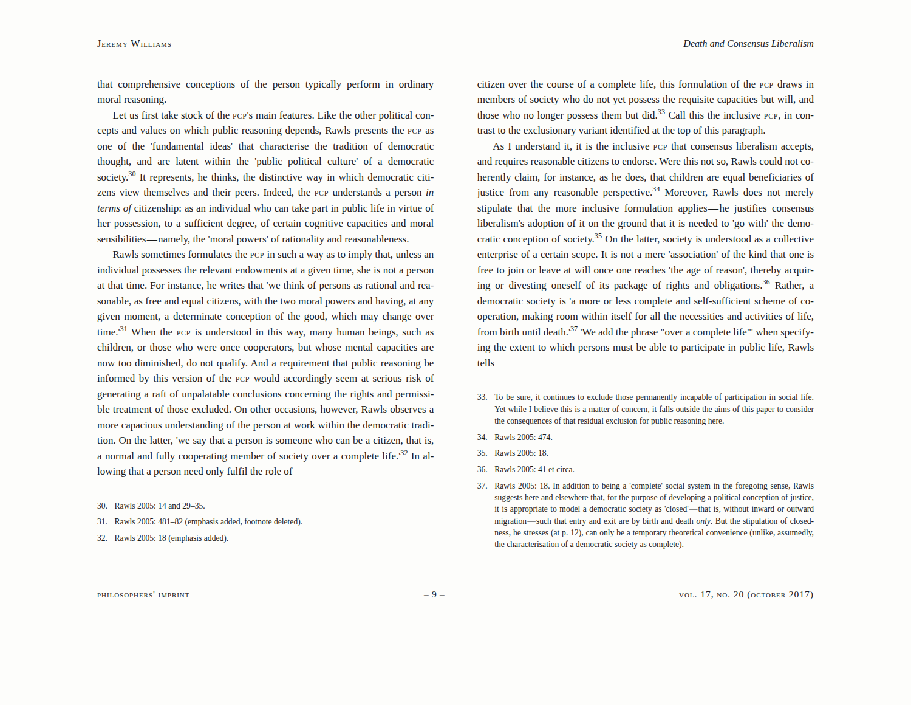Jeremy Williams Death and Consensus Liberalism
that comprehensive conceptions of the person typically perform in ordinary moral reasoning.
Let us first take stock of the pcp's main features. Like the other political concepts and values on which public reasoning depends, Rawls presents the pcp as one of the 'fundamental ideas' that characterise the tradition of democratic thought, and are latent within the 'public political culture' of a democratic society.30 It represents, he thinks, the distinctive way in which democratic citizens view themselves and their peers. Indeed, the pcp understands a person in terms of citizenship: as an individual who can take part in public life in virtue of her possession, to a sufficient degree, of certain cognitive capacities and moral sensibilities — namely, the 'moral powers' of rationality and reasonableness.
Rawls sometimes formulates the pcp in such a way as to imply that, unless an individual possesses the relevant endowments at a given time, she is not a person at that time. For instance, he writes that 'we think of persons as rational and reasonable, as free and equal citizens, with the two moral powers and having, at any given moment, a determinate conception of the good, which may change over time.'31 When the pcp is understood in this way, many human beings, such as children, or those who were once cooperators, but whose mental capacities are now too diminished, do not qualify. And a requirement that public reasoning be informed by this version of the pcp would accordingly seem at serious risk of generating a raft of unpalatable conclusions concerning the rights and permissible treatment of those excluded. On other occasions, however, Rawls observes a more capacious understanding of the person at work within the democratic tradition. On the latter, 'we say that a person is someone who can be a citizen, that is, a normal and fully cooperating member of society over a complete life.'32 In allowing that a person need only fulfil the role of
30. Rawls 2005: 14 and 29–35.
31. Rawls 2005: 481–82 (emphasis added, footnote deleted).
32. Rawls 2005: 18 (emphasis added).
citizen over the course of a complete life, this formulation of the pcp draws in members of society who do not yet possess the requisite capacities but will, and those who no longer possess them but did.33 Call this the inclusive pcp, in contrast to the exclusionary variant identified at the top of this paragraph.
As I understand it, it is the inclusive pcp that consensus liberalism accepts, and requires reasonable citizens to endorse. Were this not so, Rawls could not coherently claim, for instance, as he does, that children are equal beneficiaries of justice from any reasonable perspective.34 Moreover, Rawls does not merely stipulate that the more inclusive formulation applies — he justifies consensus liberalism's adoption of it on the ground that it is needed to 'go with' the democratic conception of society.35 On the latter, society is understood as a collective enterprise of a certain scope. It is not a mere 'association' of the kind that one is free to join or leave at will once one reaches 'the age of reason', thereby acquiring or divesting oneself of its package of rights and obligations.36 Rather, a democratic society is 'a more or less complete and self-sufficient scheme of cooperation, making room within itself for all the necessities and activities of life, from birth until death.'37 'We add the phrase "over a complete life"' when specifying the extent to which persons must be able to participate in public life, Rawls tells
33. To be sure, it continues to exclude those permanently incapable of participation in social life. Yet while I believe this is a matter of concern, it falls outside the aims of this paper to consider the consequences of that residual exclusion for public reasoning here.
34. Rawls 2005: 474.
35. Rawls 2005: 18.
36. Rawls 2005: 41 et circa.
37. Rawls 2005: 18. In addition to being a 'complete' social system in the foregoing sense, Rawls suggests here and elsewhere that, for the purpose of developing a political conception of justice, it is appropriate to model a democratic society as 'closed' — that is, without inward or outward migration — such that entry and exit are by birth and death only. But the stipulation of closedness, he stresses (at p. 12), can only be a temporary theoretical convenience (unlike, assumedly, the characterisation of a democratic society as complete).
philosophers' imprint – 9 – vol. 17, no. 20 (october 2017)